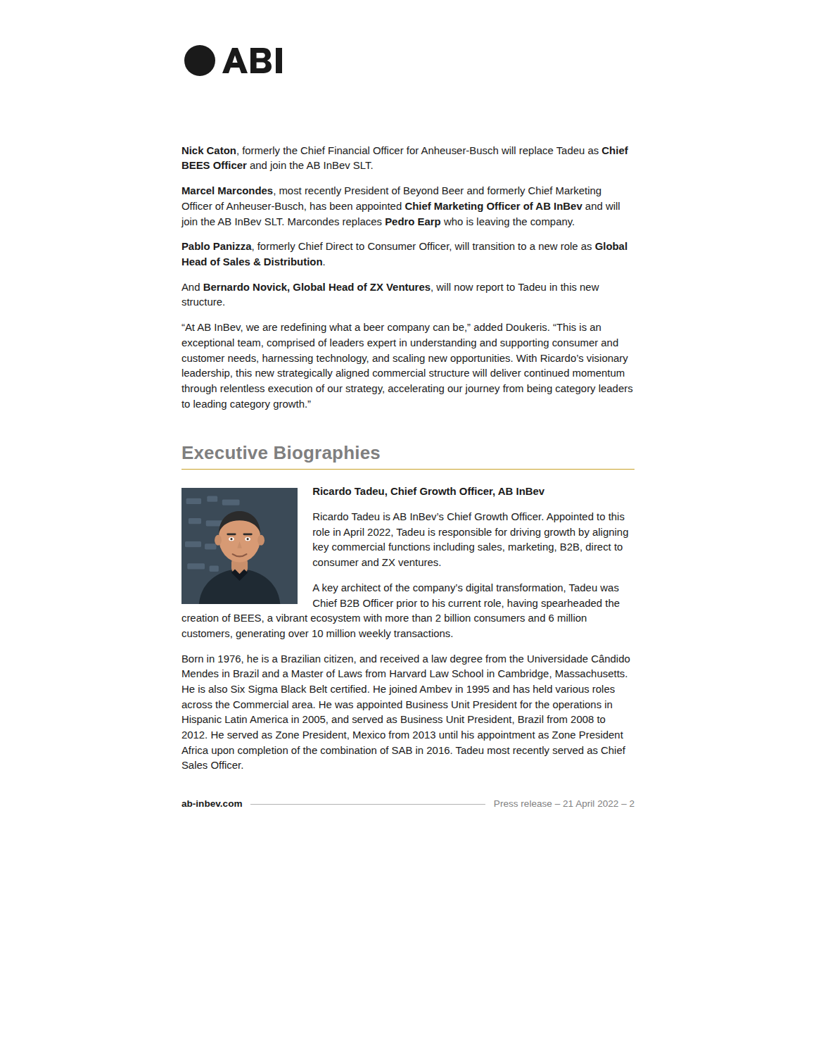Nick Caton, formerly the Chief Financial Officer for Anheuser-Busch will replace Tadeu as Chief BEES Officer and join the AB InBev SLT.
Marcel Marcondes, most recently President of Beyond Beer and formerly Chief Marketing Officer of Anheuser-Busch, has been appointed Chief Marketing Officer of AB InBev and will join the AB InBev SLT. Marcondes replaces Pedro Earp who is leaving the company.
Pablo Panizza, formerly Chief Direct to Consumer Officer, will transition to a new role as Global Head of Sales & Distribution.
And Bernardo Novick, Global Head of ZX Ventures, will now report to Tadeu in this new structure.
“At AB InBev, we are redefining what a beer company can be,” added Doukeris. “This is an exceptional team, comprised of leaders expert in understanding and supporting consumer and customer needs, harnessing technology, and scaling new opportunities. With Ricardo’s visionary leadership, this new strategically aligned commercial structure will deliver continued momentum through relentless execution of our strategy, accelerating our journey from being category leaders to leading category growth.”
Executive Biographies
Ricardo Tadeu, Chief Growth Officer, AB InBev
Ricardo Tadeu is AB InBev’s Chief Growth Officer. Appointed to this role in April 2022, Tadeu is responsible for driving growth by aligning key commercial functions including sales, marketing, B2B, direct to consumer and ZX ventures.
A key architect of the company’s digital transformation, Tadeu was Chief B2B Officer prior to his current role, having spearheaded the creation of BEES, a vibrant ecosystem with more than 2 billion consumers and 6 million customers, generating over 10 million weekly transactions.
Born in 1976, he is a Brazilian citizen, and received a law degree from the Universidade Cândido Mendes in Brazil and a Master of Laws from Harvard Law School in Cambridge, Massachusetts. He is also Six Sigma Black Belt certified. He joined Ambev in 1995 and has held various roles across the Commercial area. He was appointed Business Unit President for the operations in Hispanic Latin America in 2005, and served as Business Unit President, Brazil from 2008 to 2012. He served as Zone President, Mexico from 2013 until his appointment as Zone President Africa upon completion of the combination of SAB in 2016. Tadeu most recently served as Chief Sales Officer.
ab-inbev.com Press release – 21 April 2022 – 2